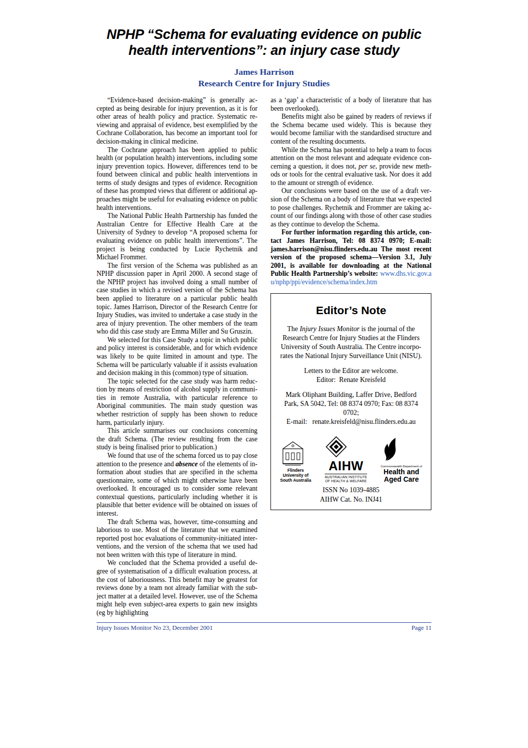NPHP “Schema for evaluating evidence on public health interventions”: an injury case study
James Harrison Research Centre for Injury Studies
“Evidence-based decision-making” is generally accepted as being desirable for injury prevention, as it is for other areas of health policy and practice. Systematic reviewing and appraisal of evidence, best exemplified by the Cochrane Collaboration, has become an important tool for decision-making in clinical medicine.
The Cochrane approach has been applied to public health (or population health) interventions, including some injury prevention topics. However, differences tend to be found between clinical and public health interventions in terms of study designs and types of evidence. Recognition of these has prompted views that different or additional approaches might be useful for evaluating evidence on public health interventions.
The National Public Health Partnership has funded the Australian Centre for Effective Health Care at the University of Sydney to develop “A proposed schema for evaluating evidence on public health interventions”. The project is being conducted by Lucie Rychetnik and Michael Frommer.
The first version of the Schema was published as an NPHP discussion paper in April 2000. A second stage of the NPHP project has involved doing a small number of case studies in which a revised version of the Schema has been applied to literature on a particular public health topic. James Harrison, Director of the Research Centre for Injury Studies, was invited to undertake a case study in the area of injury prevention. The other members of the team who did this case study are Emma Miller and Su Gruszin.
We selected for this Case Study a topic in which public and policy interest is considerable, and for which evidence was likely to be quite limited in amount and type. The Schema will be particularly valuable if it assists evaluation and decision making in this (common) type of situation.
The topic selected for the case study was harm reduction by means of restriction of alcohol supply in communities in remote Australia, with particular reference to Aboriginal communities. The main study question was whether restriction of supply has been shown to reduce harm, particularly injury.
This article summarises our conclusions concerning the draft Schema. (The review resulting from the case study is being finalised prior to publication.)
We found that use of the schema forced us to pay close attention to the presence and absence of the elements of information about studies that are specified in the schema questionnaire, some of which might otherwise have been overlooked. It encouraged us to consider some relevant contextual questions, particularly including whether it is plausible that better evidence will be obtained on issues of interest.
The draft Schema was, however, time-consuming and laborious to use. Most of the literature that we examined reported post hoc evaluations of community-initiated interventions, and the version of the schema that we used had not been written with this type of literature in mind.
We concluded that the Schema provided a useful degree of systematisation of a difficult evaluation process, at the cost of laboriousness. This benefit may be greatest for reviews done by a team not already familiar with the subject matter at a detailed level. However, use of the Schema might help even subject-area experts to gain new insights (eg by highlighting
as a ‘gap’ a characteristic of a body of literature that has been overlooked).
Benefits might also be gained by readers of reviews if the Schema became used widely. This is because they would become familiar with the standardised structure and content of the resulting documents.
While the Schema has potential to help a team to focus attention on the most relevant and adequate evidence concerning a question, it does not, per se, provide new methods or tools for the central evaluative task. Nor does it add to the amount or strength of evidence.
Our conclusions were based on the use of a draft version of the Schema on a body of literature that we expected to pose challenges. Rychetnik and Frommer are taking account of our findings along with those of other case studies as they continue to develop the Schema.
For further information regarding this article, contact James Harrison, Tel: 08 8374 0970; E-mail: james.harrison@nisu.flinders.edu.au The most recent version of the proposed schema—Version 3.1, July 2001, is available for downloading at the National Public Health Partnership’s website: www.dhs.vic.gov.au/nphp/ppi/evidence/schema/index.htm
Editor’s Note
The Injury Issues Monitor is the journal of the Research Centre for Injury Studies at the Flinders University of South Australia. The Centre incorporates the National Injury Surveillance Unit (NISU).
Letters to the Editor are welcome.
Editor: Renate Kreisfeld
Mark Oliphant Building, Laffer Drive, Bedford Park, SA 5042, Tel: 08 8374 0970; Fax: 08 8374 0702;
E-mail: renate.kreisfeld@nisu.flinders.edu.au
Flinders
University of
South Australia
AIHW AUSTRALIAN INSTITUTE
OF HEALTH & WELFARE
Commonwealth Department of Health and
Aged Care
ISSN No 1039-4885
AIHW Cat. No. INJ41
Injury Issues Monitor No 23, December 2001 Page 11